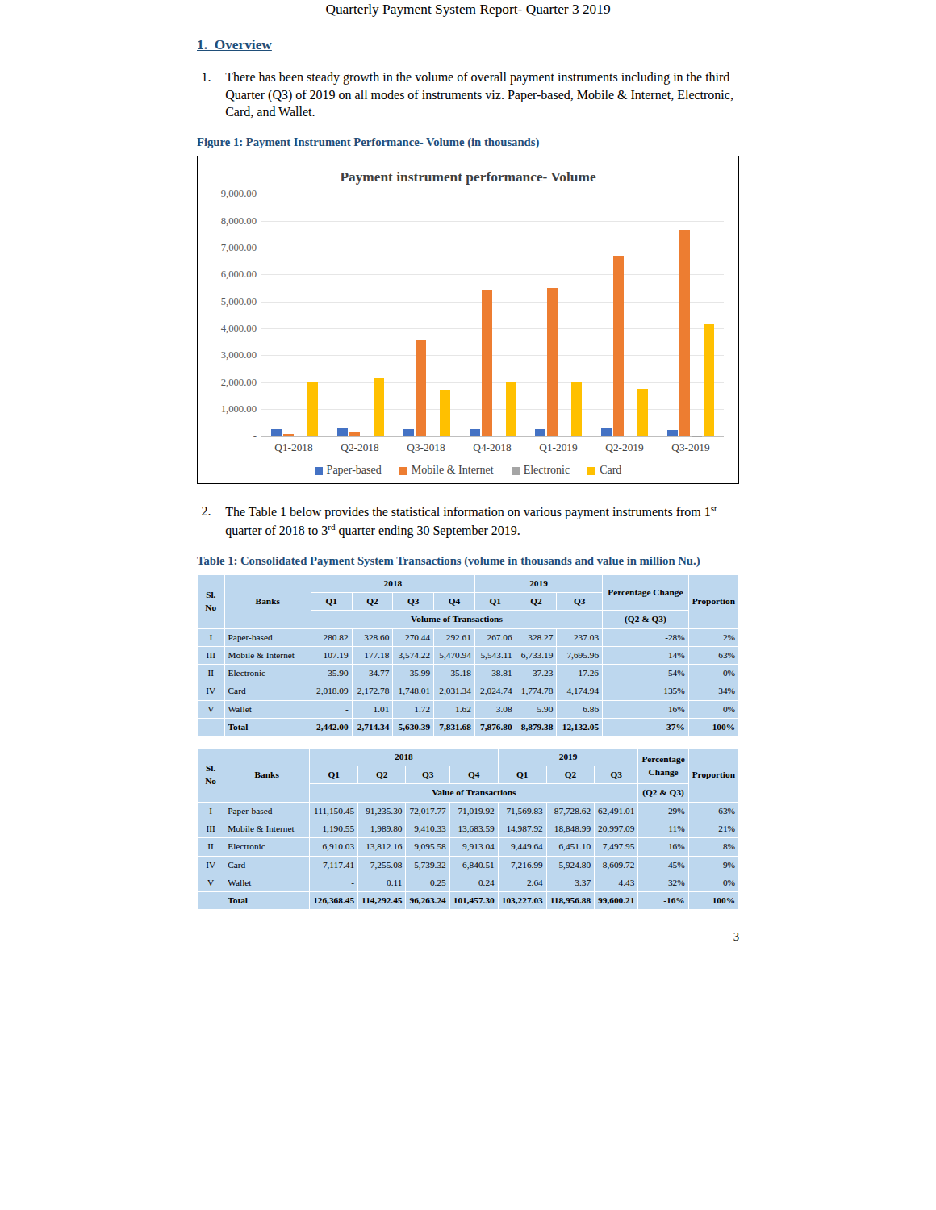Quarterly Payment System Report- Quarter 3 2019
1. Overview
1. There has been steady growth in the volume of overall payment instruments including in the third Quarter (Q3) of 2019 on all modes of instruments viz. Paper-based, Mobile & Internet, Electronic, Card, and Wallet.
Figure 1: Payment Instrument Performance- Volume (in thousands)
Payment instrument performance- Volume
9,000.00
8,000.00
7,000.00
6,000.00
5,000.00
4,000.00
3,000.00
2,000.00
1,000.00
-
Q1-2018
Q2-2018
Q3-2018
Q4-2018
Q1-2019
Q2-2019
Q3-2019
Paper-based
Mobile & Internet
Electronic
Card
2. The Table 1 below provides the statistical information on various payment instruments from 1st quarter of 2018 to 3rd quarter ending 30 September 2019.
Table 1: Consolidated Payment System Transactions (volume in thousands and value in million Nu.)
| Sl. No | Banks | 2018 | 2019 | Percentage Change | Proportion |
| --- | --- | --- | --- | --- | --- |
| Q1 | Q2 | Q3 | Q4 | Q1 | Q2 | Q3 |
| Volume of Transactions | (Q2 & Q3) |
| I | Paper-based | 280.82 | 328.60 | 270.44 | 292.61 | 267.06 | 328.27 | 237.03 | -28% | 2% |
| III | Mobile & Internet | 107.19 | 177.18 | 3,574.22 | 5,470.94 | 5,543.11 | 6,733.19 | 7,695.96 | 14% | 63% |
| II | Electronic | 35.90 | 34.77 | 35.99 | 35.18 | 38.81 | 37.23 | 17.26 | -54% | 0% |
| IV | Card | 2,018.09 | 2,172.78 | 1,748.01 | 2,031.34 | 2,024.74 | 1,774.78 | 4,174.94 | 135% | 34% |
| V | Wallet | - | 1.01 | 1.72 | 1.62 | 3.08 | 5.90 | 6.86 | 16% | 0% |
| | Total | 2,442.00 | 2,714.34 | 5,630.39 | 7,831.68 | 7,876.80 | 8,879.38 | 12,132.05 | 37% | 100% |
| Sl. No | Banks | 2018 | 2019 | Percentage Change | Proportion |
| --- | --- | --- | --- | --- | --- |
| Q1 | Q2 | Q3 | Q4 | Q1 | Q2 | Q3 |
| Value of Transactions | (Q2 & Q3) |
| I | Paper-based | 111,150.45 | 91,235.30 | 72,017.77 | 71,019.92 | 71,569.83 | 87,728.62 | 62,491.01 | -29% | 63% |
| III | Mobile & Internet | 1,190.55 | 1,989.80 | 9,410.33 | 13,683.59 | 14,987.92 | 18,848.99 | 20,997.09 | 11% | 21% |
| II | Electronic | 6,910.03 | 13,812.16 | 9,095.58 | 9,913.04 | 9,449.64 | 6,451.10 | 7,497.95 | 16% | 8% |
| IV | Card | 7,117.41 | 7,255.08 | 5,739.32 | 6,840.51 | 7,216.99 | 5,924.80 | 8,609.72 | 45% | 9% |
| V | Wallet | - | 0.11 | 0.25 | 0.24 | 2.64 | 3.37 | 4.43 | 32% | 0% |
| | Total | 126,368.45 | 114,292.45 | 96,263.24 | 101,457.30 | 103,227.03 | 118,956.88 | 99,600.21 | -16% | 100% |
3